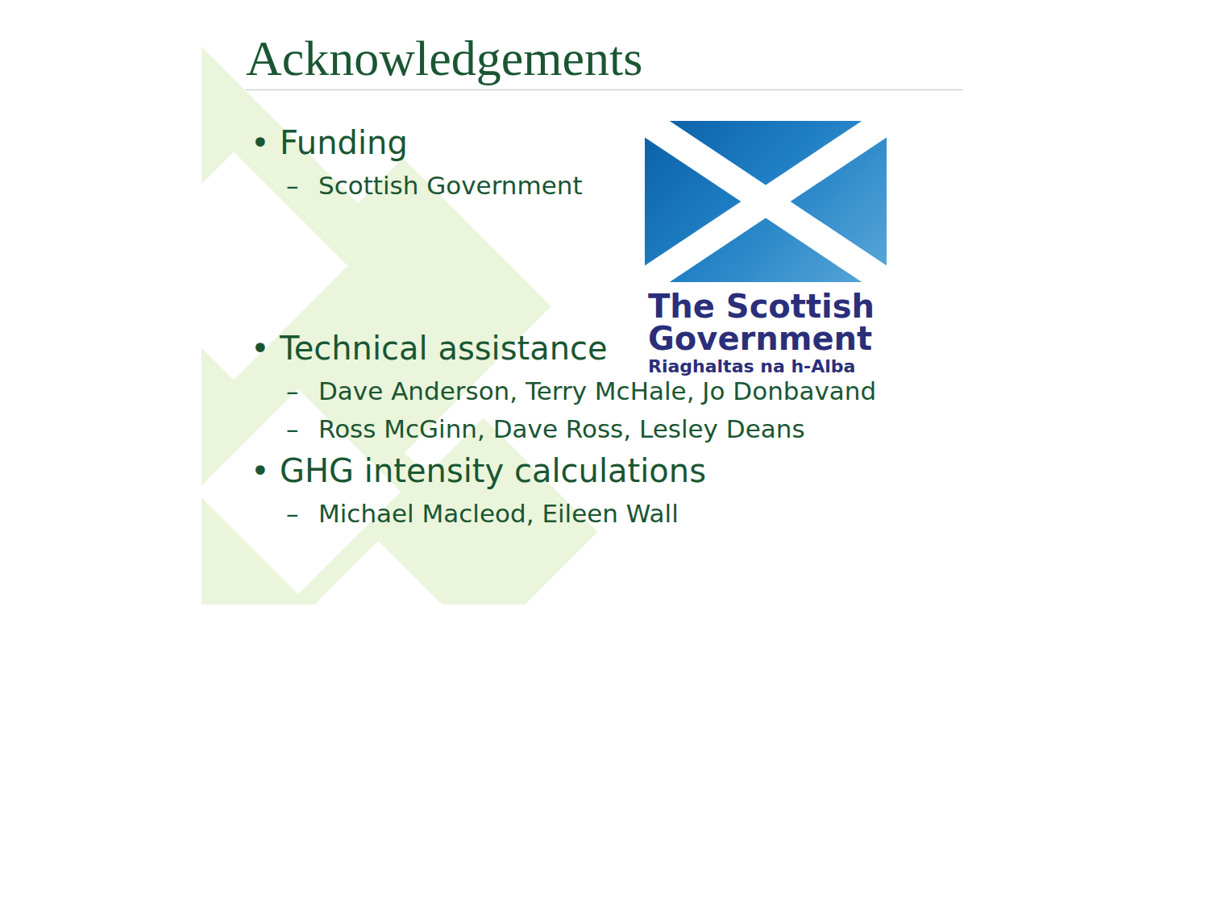The Scottish
Government
Riaghaltas na h-Alba
Acknowledgements
Funding
Scottish Government
Technical assistance
Dave Anderson, Terry McHale, Jo Donbavand
Ross McGinn, Dave Ross, Lesley Deans
GHG intensity calculations
Michael Macleod, Eileen Wall